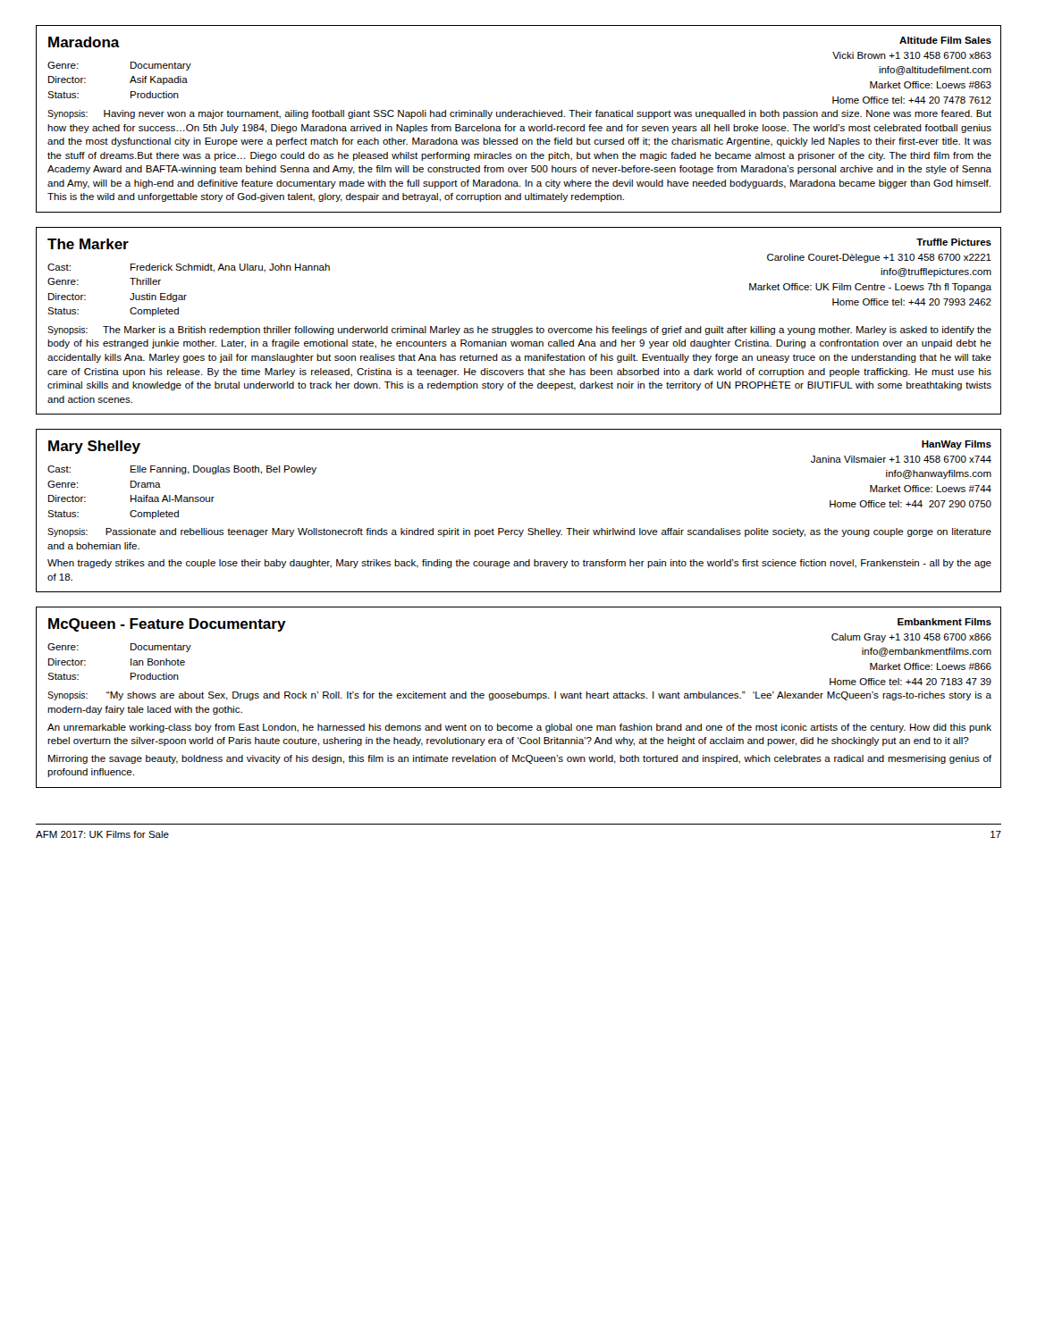Altitude Film Sales
Vicki Brown +1 310 458 6700 x863
info@altitudefilment.com
Market Office: Loews #863
Home Office tel: +44 20 7478 7612
Maradona
| Genre: | Documentary |
| Director: | Asif Kapadia |
| Status: | Production |
Synopsis: Having never won a major tournament, ailing football giant SSC Napoli had criminally underachieved. Their fanatical support was unequalled in both passion and size. None was more feared. But how they ached for success…On 5th July 1984, Diego Maradona arrived in Naples from Barcelona for a world-record fee and for seven years all hell broke loose. The world’s most celebrated football genius and the most dysfunctional city in Europe were a perfect match for each other. Maradona was blessed on the field but cursed off it; the charismatic Argentine, quickly led Naples to their first-ever title. It was the stuff of dreams.But there was a price… Diego could do as he pleased whilst performing miracles on the pitch, but when the magic faded he became almost a prisoner of the city. The third film from the Academy Award and BAFTA-winning team behind Senna and Amy, the film will be constructed from over 500 hours of never-before-seen footage from Maradona’s personal archive and in the style of Senna and Amy, will be a high-end and definitive feature documentary made with the full support of Maradona. In a city where the devil would have needed bodyguards, Maradona became bigger than God himself. This is the wild and unforgettable story of God-given talent, glory, despair and betrayal, of corruption and ultimately redemption.
Truffle Pictures
Caroline Couret-Dèlegue +1 310 458 6700 x2221
info@trufflepictures.com
Market Office: UK Film Centre - Loews 7th fl Topanga
Home Office tel: +44 20 7993 2462
The Marker
| Cast: | Frederick Schmidt, Ana Ularu, John Hannah |
| Genre: | Thriller |
| Director: | Justin Edgar |
| Status: | Completed |
Synopsis: The Marker is a British redemption thriller following underworld criminal Marley as he struggles to overcome his feelings of grief and guilt after killing a young mother. Marley is asked to identify the body of his estranged junkie mother. Later, in a fragile emotional state, he encounters a Romanian woman called Ana and her 9 year old daughter Cristina. During a confrontation over an unpaid debt he accidentally kills Ana. Marley goes to jail for manslaughter but soon realises that Ana has returned as a manifestation of his guilt. Eventually they forge an uneasy truce on the understanding that he will take care of Cristina upon his release. By the time Marley is released, Cristina is a teenager. He discovers that she has been absorbed into a dark world of corruption and people trafficking. He must use his criminal skills and knowledge of the brutal underworld to track her down. This is a redemption story of the deepest, darkest noir in the territory of UN PROPHÈTE or BIUTIFUL with some breathtaking twists and action scenes.
HanWay Films
Janina Vilsmaier +1 310 458 6700 x744
info@hanwayfilms.com
Market Office: Loews #744
Home Office tel: +44 207 290 0750
Mary Shelley
| Cast: | Elle Fanning, Douglas Booth, Bel Powley |
| Genre: | Drama |
| Director: | Haifaa Al-Mansour |
| Status: | Completed |
Synopsis: Passionate and rebellious teenager Mary Wollstonecroft finds a kindred spirit in poet Percy Shelley. Their whirlwind love affair scandalises polite society, as the young couple gorge on literature and a bohemian life.
When tragedy strikes and the couple lose their baby daughter, Mary strikes back, finding the courage and bravery to transform her pain into the world’s first science fiction novel, Frankenstein - all by the age of 18.
Embankment Films
Calum Gray +1 310 458 6700 x866
info@embankmentfilms.com
Market Office: Loews #866
Home Office tel: +44 20 7183 47 39
McQueen - Feature Documentary
| Genre: | Documentary |
| Director: | Ian Bonhote |
| Status: | Production |
Synopsis: “My shows are about Sex, Drugs and Rock n’ Roll. It’s for the excitement and the goosebumps. I want heart attacks. I want ambulances.” ‘Lee’ Alexander McQueen’s rags-to-riches story is a modern-day fairy tale laced with the gothic.
An unremarkable working-class boy from East London, he harnessed his demons and went on to become a global one man fashion brand and one of the most iconic artists of the century. How did this punk rebel overturn the silver-spoon world of Paris haute couture, ushering in the heady, revolutionary era of ‘Cool Britannia’? And why, at the height of acclaim and power, did he shockingly put an end to it all?
Mirroring the savage beauty, boldness and vivacity of his design, this film is an intimate revelation of McQueen’s own world, both tortured and inspired, which celebrates a radical and mesmerising genius of profound influence.
AFM 2017: UK Films for Sale 17